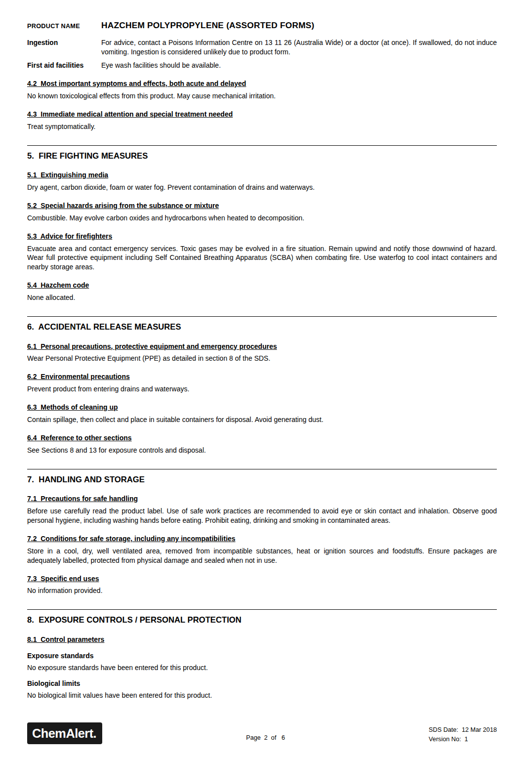PRODUCT NAME HAZCHEM POLYPROPYLENE (ASSORTED FORMS)
Ingestion
For advice, contact a Poisons Information Centre on 13 11 26 (Australia Wide) or a doctor (at once). If swallowed, do not induce vomiting. Ingestion is considered unlikely due to product form.
First aid facilities
Eye wash facilities should be available.
4.2 Most important symptoms and effects, both acute and delayed
No known toxicological effects from this product. May cause mechanical irritation.
4.3 Immediate medical attention and special treatment needed
Treat symptomatically.
5. FIRE FIGHTING MEASURES
5.1 Extinguishing media
Dry agent, carbon dioxide, foam or water fog. Prevent contamination of drains and waterways.
5.2 Special hazards arising from the substance or mixture
Combustible. May evolve carbon oxides and hydrocarbons when heated to decomposition.
5.3 Advice for firefighters
Evacuate area and contact emergency services. Toxic gases may be evolved in a fire situation. Remain upwind and notify those downwind of hazard. Wear full protective equipment including Self Contained Breathing Apparatus (SCBA) when combating fire. Use waterfog to cool intact containers and nearby storage areas.
5.4 Hazchem code
None allocated.
6. ACCIDENTAL RELEASE MEASURES
6.1 Personal precautions, protective equipment and emergency procedures
Wear Personal Protective Equipment (PPE) as detailed in section 8 of the SDS.
6.2 Environmental precautions
Prevent product from entering drains and waterways.
6.3 Methods of cleaning up
Contain spillage, then collect and place in suitable containers for disposal. Avoid generating dust.
6.4 Reference to other sections
See Sections 8 and 13 for exposure controls and disposal.
7. HANDLING AND STORAGE
7.1 Precautions for safe handling
Before use carefully read the product label. Use of safe work practices are recommended to avoid eye or skin contact and inhalation. Observe good personal hygiene, including washing hands before eating. Prohibit eating, drinking and smoking in contaminated areas.
7.2 Conditions for safe storage, including any incompatibilities
Store in a cool, dry, well ventilated area, removed from incompatible substances, heat or ignition sources and foodstuffs. Ensure packages are adequately labelled, protected from physical damage and sealed when not in use.
7.3 Specific end uses
No information provided.
8. EXPOSURE CONTROLS / PERSONAL PROTECTION
8.1 Control parameters
Exposure standards
No exposure standards have been entered for this product.
Biological limits
No biological limit values have been entered for this product.
Chem Alert.
Page 2 of 6
SDS Date: 12 Mar 2018
Version No: 1